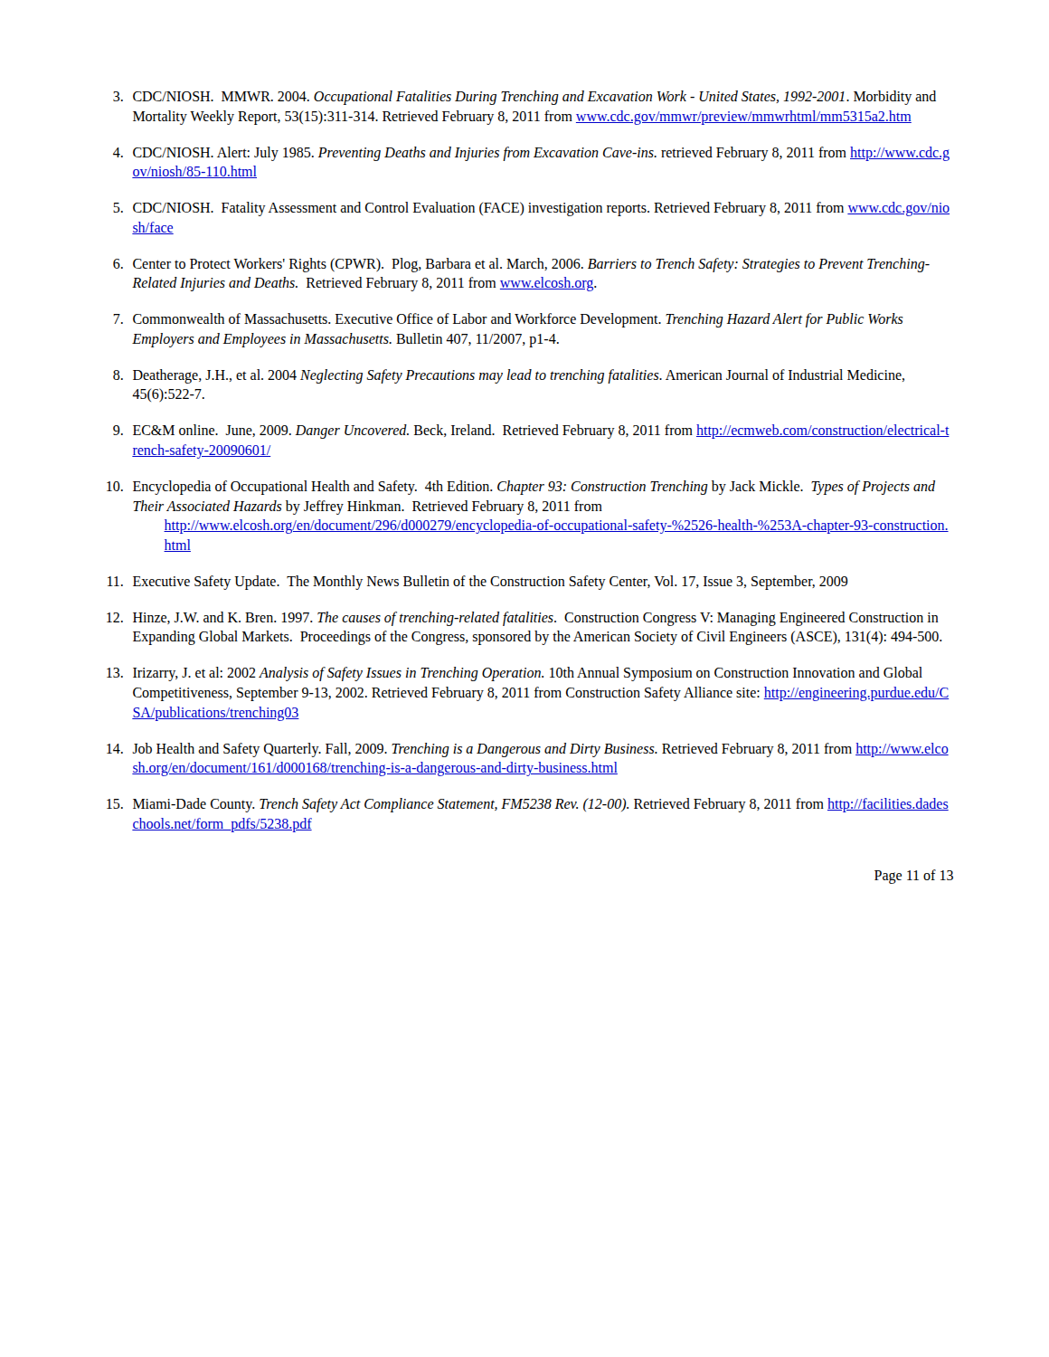CDC/NIOSH. MMWR. 2004. Occupational Fatalities During Trenching and Excavation Work - United States, 1992-2001. Morbidity and Mortality Weekly Report, 53(15):311-314. Retrieved February 8, 2011 from www.cdc.gov/mmwr/preview/mmwrhtml/mm5315a2.htm
CDC/NIOSH. Alert: July 1985. Preventing Deaths and Injuries from Excavation Cave-ins. retrieved February 8, 2011 from http://www.cdc.gov/niosh/85-110.html
CDC/NIOSH. Fatality Assessment and Control Evaluation (FACE) investigation reports. Retrieved February 8, 2011 from www.cdc.gov/niosh/face
Center to Protect Workers' Rights (CPWR). Plog, Barbara et al. March, 2006. Barriers to Trench Safety: Strategies to Prevent Trenching-Related Injuries and Deaths. Retrieved February 8, 2011 from www.elcosh.org.
Commonwealth of Massachusetts. Executive Office of Labor and Workforce Development. Trenching Hazard Alert for Public Works Employers and Employees in Massachusetts. Bulletin 407, 11/2007, p1-4.
Deatherage, J.H., et al. 2004 Neglecting Safety Precautions may lead to trenching fatalities. American Journal of Industrial Medicine, 45(6):522-7.
EC&M online. June, 2009. Danger Uncovered. Beck, Ireland. Retrieved February 8, 2011 from http://ecmweb.com/construction/electrical-trench-safety-20090601/
Encyclopedia of Occupational Health and Safety. 4th Edition. Chapter 93: Construction Trenching by Jack Mickle. Types of Projects and Their Associated Hazards by Jeffrey Hinkman. Retrieved February 8, 2011 from http://www.elcosh.org/en/document/296/d000279/encyclopedia-of-occupational-safety-%2526-health-%253A-chapter-93-construction.html
Executive Safety Update. The Monthly News Bulletin of the Construction Safety Center, Vol. 17, Issue 3, September, 2009
Hinze, J.W. and K. Bren. 1997. The causes of trenching-related fatalities. Construction Congress V: Managing Engineered Construction in Expanding Global Markets. Proceedings of the Congress, sponsored by the American Society of Civil Engineers (ASCE), 131(4): 494-500.
Irizarry, J. et al: 2002 Analysis of Safety Issues in Trenching Operation. 10th Annual Symposium on Construction Innovation and Global Competitiveness, September 9-13, 2002. Retrieved February 8, 2011 from Construction Safety Alliance site: http://engineering.purdue.edu/CSA/publications/trenching03
Job Health and Safety Quarterly. Fall, 2009. Trenching is a Dangerous and Dirty Business. Retrieved February 8, 2011 from http://www.elcosh.org/en/document/161/d000168/trenching-is-a-dangerous-and-dirty-business.html
Miami-Dade County. Trench Safety Act Compliance Statement, FM5238 Rev. (12-00). Retrieved February 8, 2011 from http://facilities.dadeschools.net/form_pdfs/5238.pdf
Page 11 of 13